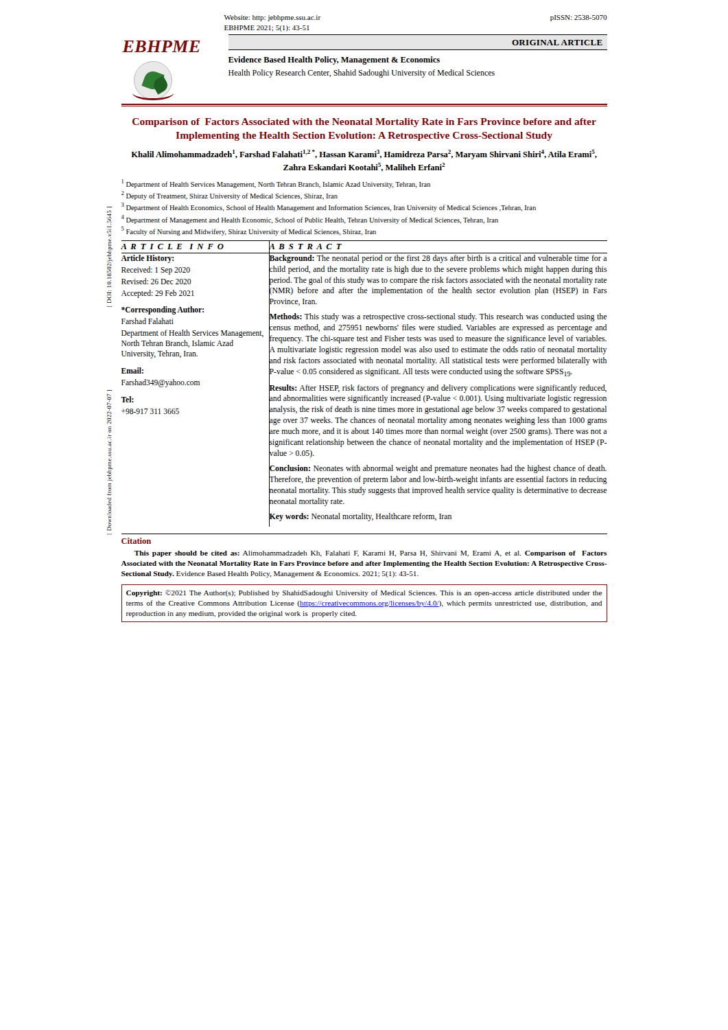[ DOI: 10.18502/jebhpme.v5i1.5645 ]
[ Downloaded from jebhpme.ssu.ac.ir on 2022-07-07 ]
Website: http: jebhpme.ssu.ac.ir
EBHPME 2021; 5(1): 43-51
pISSN: 2538-5070
EBHPME
ORIGINAL ARTICLE
Evidence Based Health Policy, Management & Economics
Health Policy Research Center, Shahid Sadoughi University of Medical Sciences
Comparison of Factors Associated with the Neonatal Mortality Rate in Fars Province before and after Implementing the Health Section Evolution: A Retrospective Cross-Sectional Study
Khalil Alimohammadzadeh1, Farshad Falahati1,2 *, Hassan Karami3, Hamidreza Parsa2, Maryam Shirvani Shiri4, Atila Erami5, Zahra Eskandari Kootahi5, Maliheh Erfani2
1 Department of Health Services Management, North Tehran Branch, Islamic Azad University, Tehran, Iran
2 Deputy of Treatment, Shiraz University of Medical Sciences, Shiraz, Iran
3 Department of Health Economics, School of Health Management and Information Sciences, Iran University of Medical Sciences ,Tehran, Iran
4 Department of Management and Health Economic, School of Public Health, Tehran University of Medical Sciences, Tehran, Iran
5 Faculty of Nursing and Midwifery, Shiraz University of Medical Sciences, Shiraz, Iran
| A R T I C L E I N F O | A B S T R A C T |
| Article History: Received: 1 Sep 2020 Revised: 26 Dec 2020 Accepted: 29 Feb 2021 *Corresponding Author: Farshad Falahati Department of Health Services Management, North Tehran Branch, Islamic Azad University, Tehran, Iran. Email: Farshad349@yahoo.com Tel: +98-917 311 3665 | Background: The neonatal period or the first 28 days after birth is a critical and vulnerable time for a child period, and the mortality rate is high due to the severe problems which might happen during this period. The goal of this study was to compare the risk factors associated with the neonatal mortality rate (NMR) before and after the implementation of the health sector evolution plan (HSEP) in Fars Province, Iran. Methods: This study was a retrospective cross-sectional study. This research was conducted using the census method, and 275951 newborns' files were studied. Variables are expressed as percentage and frequency. The chi-square test and Fisher tests was used to measure the significance level of variables. A multivariate logistic regression model was also used to estimate the odds ratio of neonatal mortality and risk factors associated with neonatal mortality. All statistical tests were performed bilaterally with P-value < 0.05 considered as significant. All tests were conducted using the software SPSS 19 . Results: After HSEP, risk factors of pregnancy and delivery complications were significantly reduced, and abnormalities were significantly increased (P-value < 0.001). Using multivariate logistic regression analysis, the risk of death is nine times more in gestational age below 37 weeks compared to gestational age over 37 weeks. The chances of neonatal mortality among neonates weighing less than 1000 grams are much more, and it is about 140 times more than normal weight (over 2500 grams). There was not a significant relationship between the chance of neonatal mortality and the implementation of HSEP (P-value > 0.05). Conclusion: Neonates with abnormal weight and premature neonates had the highest chance of death. Therefore, the prevention of preterm labor and low-birth-weight infants are essential factors in reducing neonatal mortality. This study suggests that improved health service quality is determinative to decrease neonatal mortality rate. Key words: Neonatal mortality, Healthcare reform, Iran |
Citation
This paper should be cited as: Alimohammadzadeh Kh, Falahati F, Karami H, Parsa H, Shirvani M, Erami A, et al. Comparison of Factors Associated with the Neonatal Mortality Rate in Fars Province before and after Implementing the Health Section Evolution: A Retrospective Cross-Sectional Study. Evidence Based Health Policy, Management & Economics. 2021; 5(1): 43-51.
Copyright: ©2021 The Author(s); Published by ShahidSadoughi University of Medical Sciences. This is an open-access article distributed under the terms of the Creative Commons Attribution License (https://creativecommons.org/licenses/by/4.0/), which permits unrestricted use, distribution, and reproduction in any medium, provided the original work is properly cited.